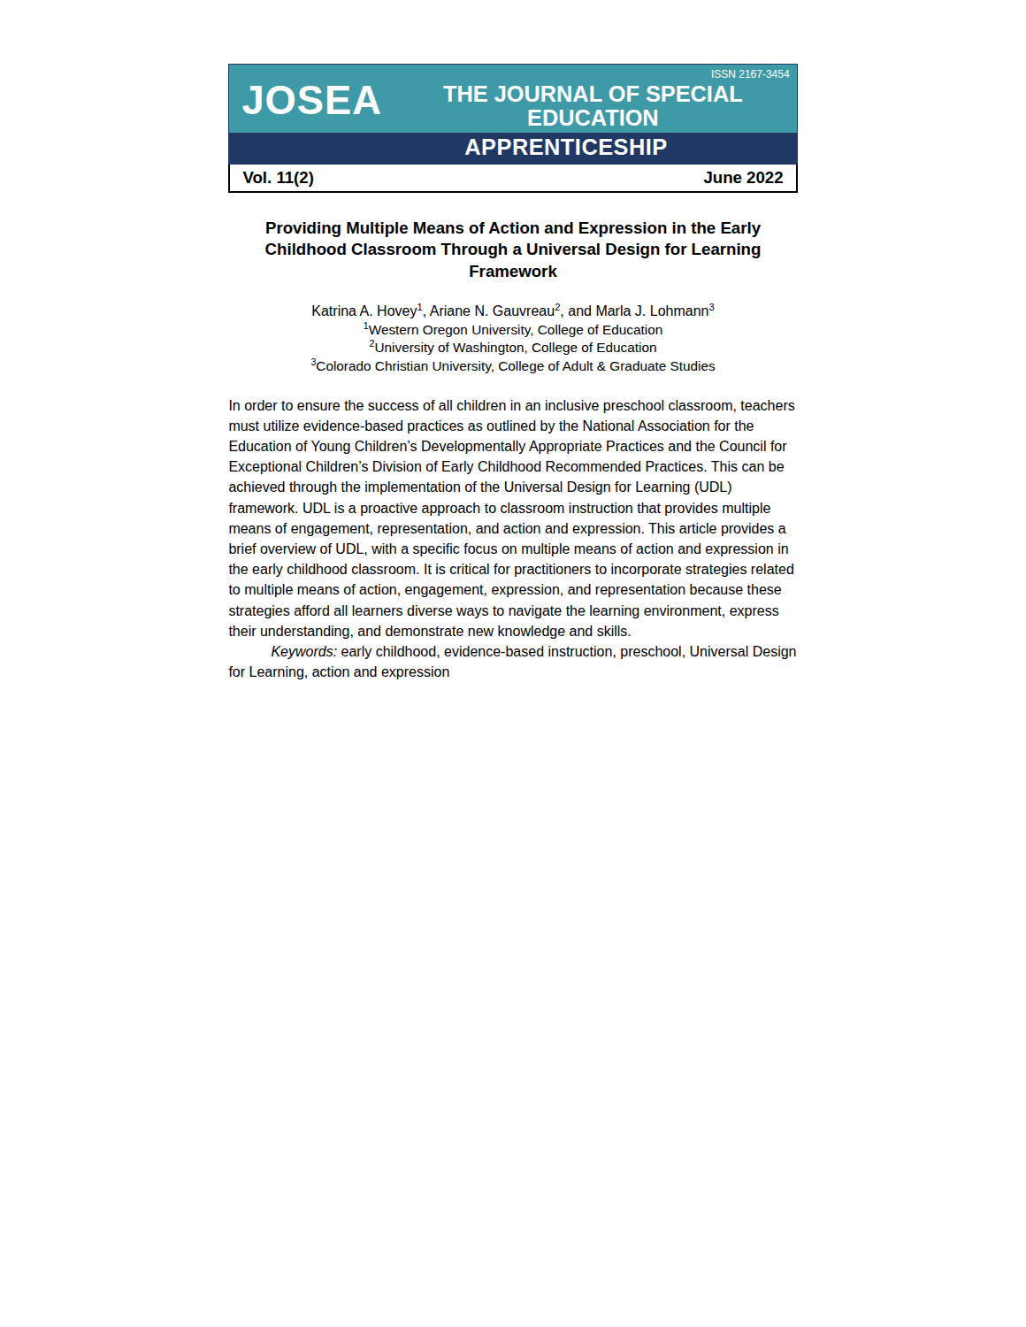JOSEA
ISSN 2167-3454
THE JOURNAL OF SPECIAL EDUCATION
APPRENTICESHIP
Vol. 11(2)
June 2022
Providing Multiple Means of Action and Expression in the Early Childhood Classroom Through a Universal Design for Learning Framework
Katrina A. Hovey1, Ariane N. Gauvreau2, and Marla J. Lohmann3
1Western Oregon University, College of Education
2University of Washington, College of Education
3Colorado Christian University, College of Adult & Graduate Studies
In order to ensure the success of all children in an inclusive preschool classroom, teachers must utilize evidence-based practices as outlined by the National Association for the Education of Young Children’s Developmentally Appropriate Practices and the Council for Exceptional Children’s Division of Early Childhood Recommended Practices. This can be achieved through the implementation of the Universal Design for Learning (UDL) framework. UDL is a proactive approach to classroom instruction that provides multiple means of engagement, representation, and action and expression. This article provides a brief overview of UDL, with a specific focus on multiple means of action and expression in the early childhood classroom. It is critical for practitioners to incorporate strategies related to multiple means of action, engagement, expression, and representation because these strategies afford all learners diverse ways to navigate the learning environment, express their understanding, and demonstrate new knowledge and skills.
Keywords: early childhood, evidence-based instruction, preschool, Universal Design for Learning, action and expression